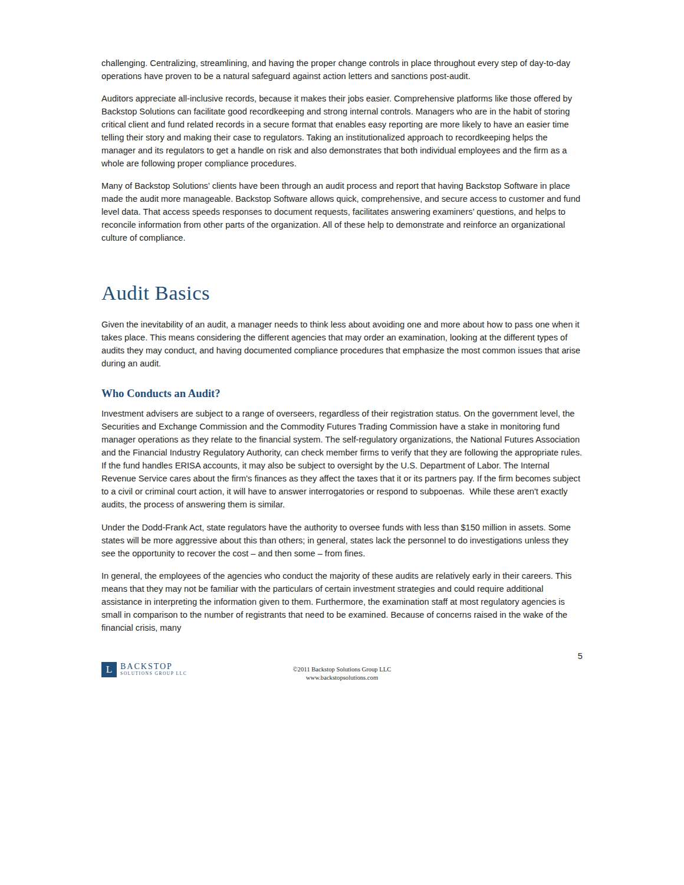challenging. Centralizing, streamlining, and having the proper change controls in place throughout every step of day-to-day operations have proven to be a natural safeguard against action letters and sanctions post-audit.
Auditors appreciate all-inclusive records, because it makes their jobs easier. Comprehensive platforms like those offered by Backstop Solutions can facilitate good recordkeeping and strong internal controls. Managers who are in the habit of storing critical client and fund related records in a secure format that enables easy reporting are more likely to have an easier time telling their story and making their case to regulators. Taking an institutionalized approach to recordkeeping helps the manager and its regulators to get a handle on risk and also demonstrates that both individual employees and the firm as a whole are following proper compliance procedures.
Many of Backstop Solutions’ clients have been through an audit process and report that having Backstop Software in place made the audit more manageable. Backstop Software allows quick, comprehensive, and secure access to customer and fund level data. That access speeds responses to document requests, facilitates answering examiners’ questions, and helps to reconcile information from other parts of the organization. All of these help to demonstrate and reinforce an organizational culture of compliance.
Audit Basics
Given the inevitability of an audit, a manager needs to think less about avoiding one and more about how to pass one when it takes place. This means considering the different agencies that may order an examination, looking at the different types of audits they may conduct, and having documented compliance procedures that emphasize the most common issues that arise during an audit.
Who Conducts an Audit?
Investment advisers are subject to a range of overseers, regardless of their registration status. On the government level, the Securities and Exchange Commission and the Commodity Futures Trading Commission have a stake in monitoring fund manager operations as they relate to the financial system. The self-regulatory organizations, the National Futures Association and the Financial Industry Regulatory Authority, can check member firms to verify that they are following the appropriate rules. If the fund handles ERISA accounts, it may also be subject to oversight by the U.S. Department of Labor. The Internal Revenue Service cares about the firm's finances as they affect the taxes that it or its partners pay. If the firm becomes subject to a civil or criminal court action, it will have to answer interrogatories or respond to subpoenas. While these aren't exactly audits, the process of answering them is similar.
Under the Dodd-Frank Act, state regulators have the authority to oversee funds with less than $150 million in assets. Some states will be more aggressive about this than others; in general, states lack the personnel to do investigations unless they see the opportunity to recover the cost – and then some – from fines.
In general, the employees of the agencies who conduct the majority of these audits are relatively early in their careers. This means that they may not be familiar with the particulars of certain investment strategies and could require additional assistance in interpreting the information given to them. Furthermore, the examination staff at most regulatory agencies is small in comparison to the number of registrants that need to be examined. Because of concerns raised in the wake of the financial crisis, many
5
L
BACKSTOP
SOLUTIONS GROUP LLC
©2011 Backstop Solutions Group LLC
www.backstopsolutions.com